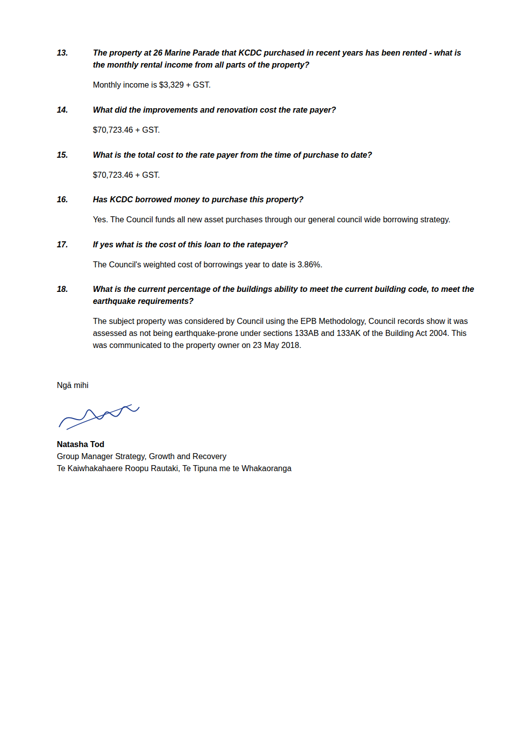13.
The property at 26 Marine Parade that KCDC purchased in recent years has been rented - what is the monthly rental income from all parts of the property?
Monthly income is $3,329 + GST.
14.
What did the improvements and renovation cost the rate payer?
$70,723.46 + GST.
15.
What is the total cost to the rate payer from the time of purchase to date?
$70,723.46 + GST.
16.
Has KCDC borrowed money to purchase this property?
Yes. The Council funds all new asset purchases through our general council wide borrowing strategy.
17.
If yes what is the cost of this loan to the ratepayer?
The Council's weighted cost of borrowings year to date is 3.86%.
18.
What is the current percentage of the buildings ability to meet the current building code, to meet the earthquake requirements?
The subject property was considered by Council using the EPB Methodology, Council records show it was assessed as not being earthquake-prone under sections 133AB and 133AK of the Building Act 2004. This was communicated to the property owner on 23 May 2018.
Ngā mihi
Natasha Tod
Group Manager Strategy, Growth and Recovery
Te Kaiwhakahaere Roopu Rautaki, Te Tipuna me te Whakaoranga